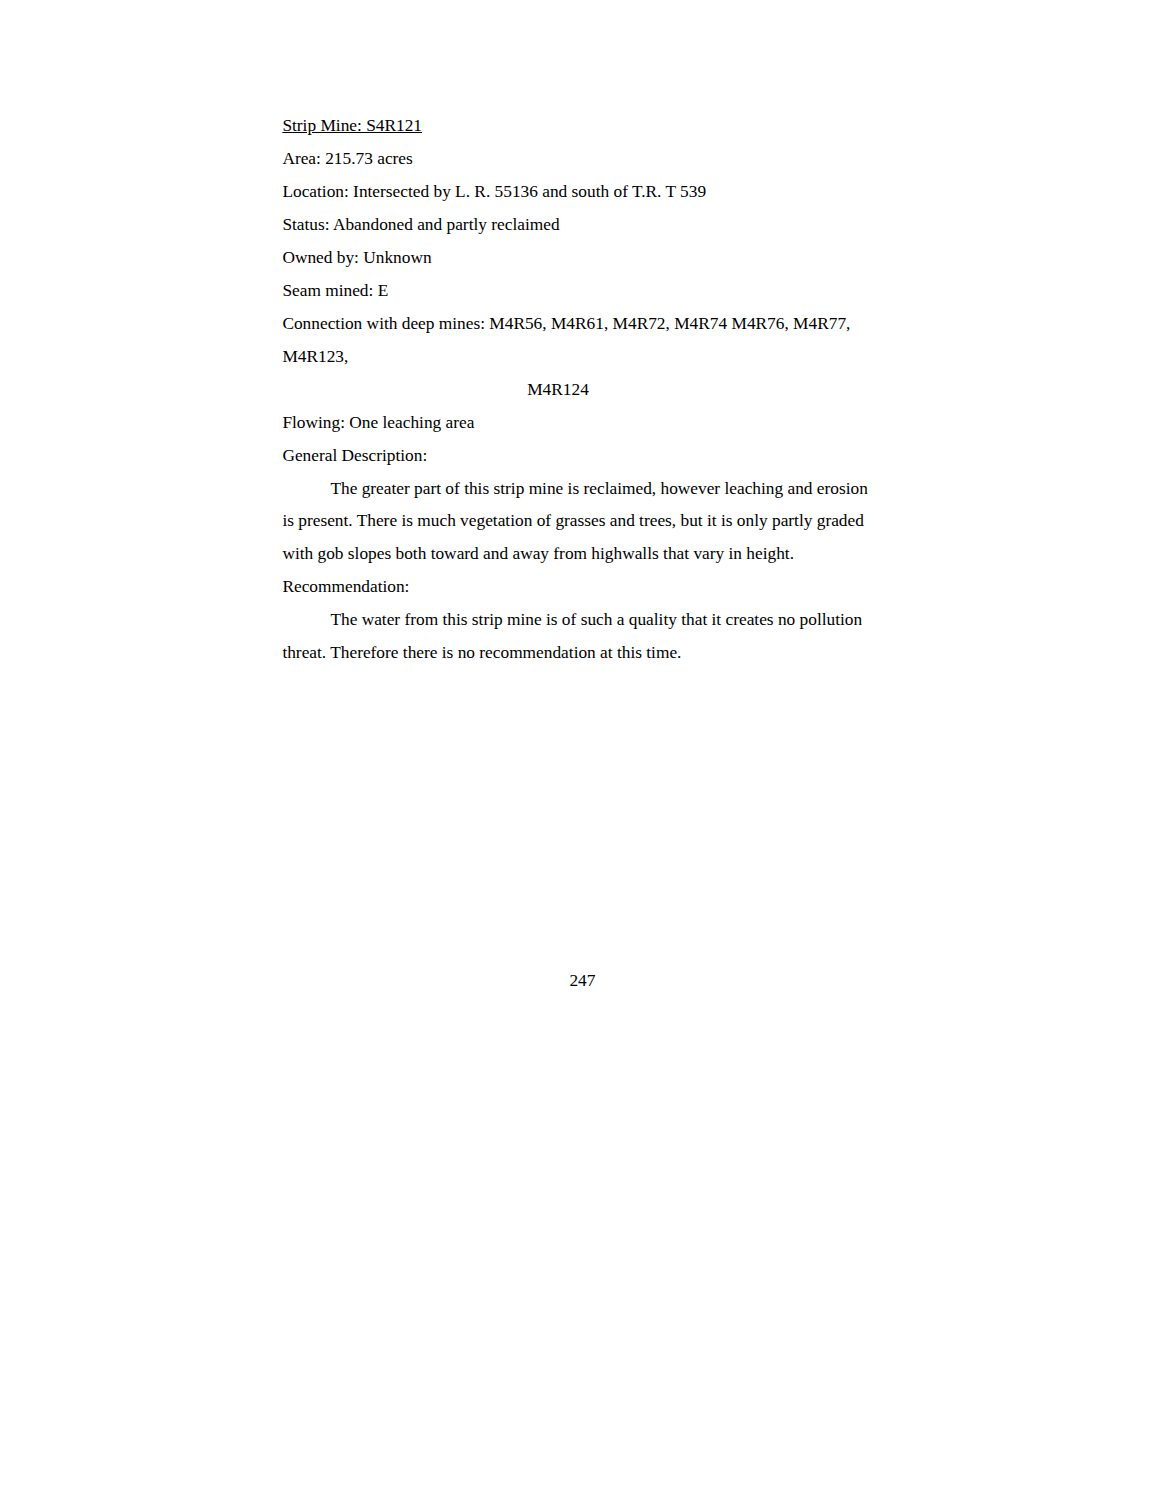Strip Mine: S4R121
Area: 215.73 acres
Location: Intersected by L. R. 55136 and south of T.R. T 539
Status: Abandoned and partly reclaimed
Owned by: Unknown
Seam mined: E
Connection with deep mines: M4R56, M4R61, M4R72, M4R74 M4R76, M4R77, M4R123,
M4R124
Flowing: One leaching area
General Description:
The greater part of this strip mine is reclaimed, however leaching and erosion is present. There is much vegetation of grasses and trees, but it is only partly graded with gob slopes both toward and away from highwalls that vary in height.
Recommendation:
The water from this strip mine is of such a quality that it creates no pollution threat. Therefore there is no recommendation at this time.
247